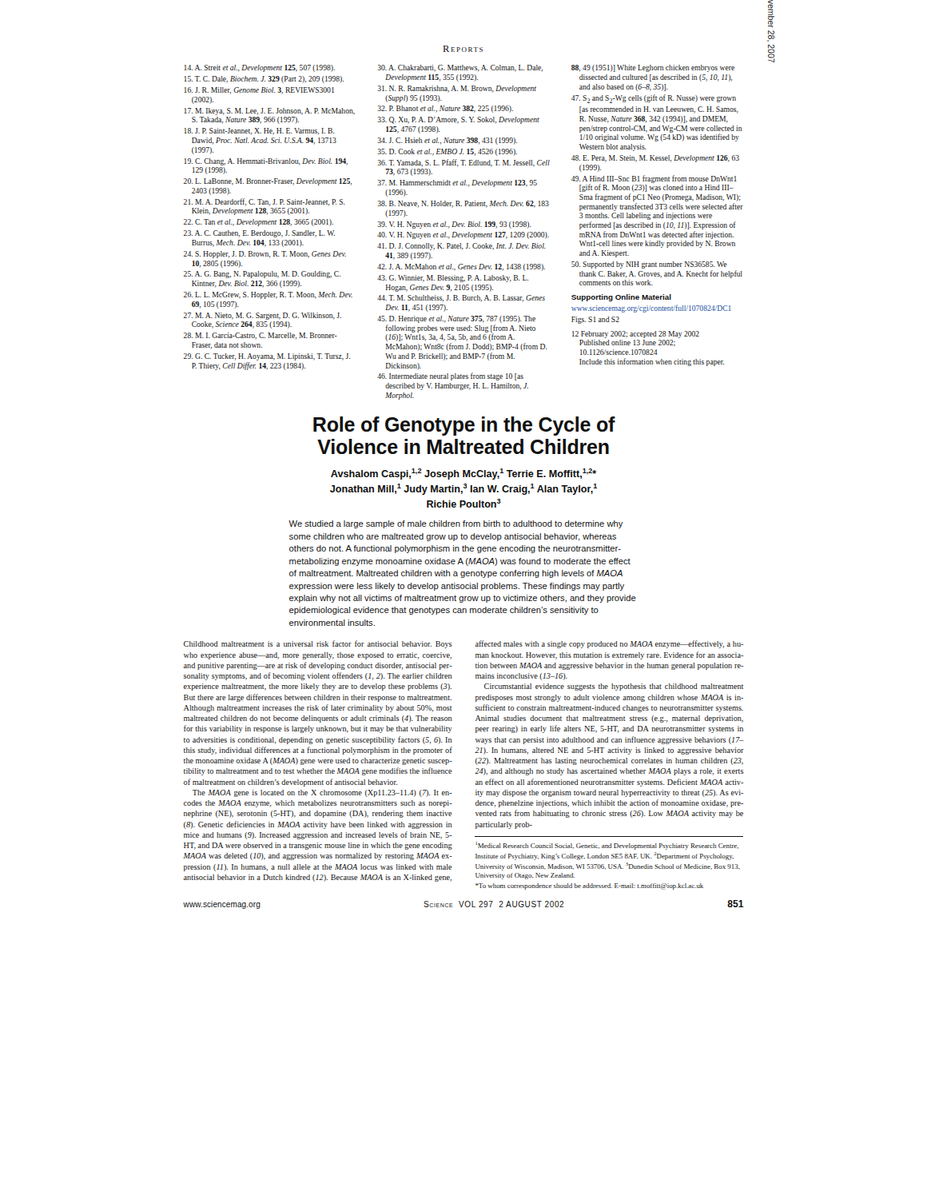Reports
Downloaded from www.sciencemag.org on November 28, 2007
14. A. Streit et al., Development 125, 507 (1998).
15. T. C. Dale, Biochem. J. 329 (Part 2), 209 (1998).
16. J. R. Miller, Genome Biol. 3, REVIEWS3001 (2002).
17. M. Ikeya, S. M. Lee, J. E. Johnson, A. P. McMahon, S. Takada, Nature 389, 966 (1997).
18. J. P. Saint-Jeannet, X. He, H. E. Varmus, I. B. Dawid, Proc. Natl. Acad. Sci. U.S.A. 94, 13713 (1997).
19. C. Chang, A. Hemmati-Brivanlou, Dev. Biol. 194, 129 (1998).
20. L. LaBonne, M. Bronner-Fraser, Development 125, 2403 (1998).
21. M. A. Deardorff, C. Tan, J. P. Saint-Jeannet, P. S. Klein, Development 128, 3655 (2001).
22. C. Tan et al., Development 128, 3665 (2001).
23. A. C. Cauthen, E. Berdougo, J. Sandler, L. W. Burrus, Mech. Dev. 104, 133 (2001).
24. S. Hoppler, J. D. Brown, R. T. Moon, Genes Dev. 10, 2805 (1996).
25. A. G. Bang, N. Papalopulu, M. D. Goulding, C. Kintner, Dev. Biol. 212, 366 (1999).
26. L. L. McGrew, S. Hoppler, R. T. Moon, Mech. Dev. 69, 105 (1997).
27. M. A. Nieto, M. G. Sargent, D. G. Wilkinson, J. Cooke, Science 264, 835 (1994).
28. M. I. García-Castro, C. Marcelle, M. Bronner-Fraser, data not shown.
29. G. C. Tucker, H. Aoyama, M. Lipinski, T. Tursz, J. P. Thiery, Cell Differ. 14, 223 (1984).
30. A. Chakrabarti, G. Matthews, A. Colman, L. Dale, Development 115, 355 (1992).
31. N. R. Ramakrishna, A. M. Brown, Development (Suppl) 95 (1993).
32. P. Bhanot et al., Nature 382, 225 (1996).
33. Q. Xu, P. A. D’Amore, S. Y. Sokol, Development 125, 4767 (1998).
34. J. C. Hsieh et al., Nature 398, 431 (1999).
35. D. Cook et al., EMBO J. 15, 4526 (1996).
36. T. Yamada, S. L. Pfaff, T. Edlund, T. M. Jessell, Cell 73, 673 (1993).
37. M. Hammerschmidt et al., Development 123, 95 (1996).
38. B. Neave, N. Holder, R. Patient, Mech. Dev. 62, 183 (1997).
39. V. H. Nguyen et al., Dev. Biol. 199, 93 (1998).
40. V. H. Nguyen et al., Development 127, 1209 (2000).
41. D. J. Connolly, K. Patel, J. Cooke, Int. J. Dev. Biol. 41, 389 (1997).
42. J. A. McMahon et al., Genes Dev. 12, 1438 (1998).
43. G. Winnier, M. Blessing, P. A. Labosky, B. L. Hogan, Genes Dev. 9, 2105 (1995).
44. T. M. Schultheiss, J. B. Burch, A. B. Lassar, Genes Dev. 11, 451 (1997).
45. D. Henrique et al., Nature 375, 787 (1995). The following probes were used: Slug [from A. Nieto (16)]; Wnt1s, 3a, 4, 5a, 5b, and 6 (from A. McMahon); Wnt8c (from J. Dodd); BMP-4 (from D. Wu and P. Brickell); and BMP-7 (from M. Dickinson).
46. Intermediate neural plates from stage 10 [as described by V. Hamburger, H. L. Hamilton, J. Morphol.
88, 49 (1951)] White Leghorn chicken embryos were dissected and cultured [as described in (5, 10, 11), and also based on (6–8, 35)].
47. S2 and S2-Wg cells (gift of R. Nusse) were grown [as recommended in H. van Leeuwen, C. H. Samos, R. Nusse, Nature 368, 342 (1994)], and DMEM, pen/strep control-CM, and Wg-CM were collected in 1/10 original volume. Wg (54 kD) was identified by Western blot analysis.
48. E. Pera, M. Stein, M. Kessel, Development 126, 63 (1999).
49. A Hind III–Snc B1 fragment from mouse DnWnt1 [gift of R. Moon (23)] was cloned into a Hind III–Sma fragment of pC1 Neo (Promega, Madison, WI); permanently transfected 3T3 cells were selected after 3 months. Cell labeling and injections were performed [as described in (10, 11)]. Expression of mRNA from DnWnt1 was detected after injection. Wnt1-cell lines were kindly provided by N. Brown and A. Kiespert.
50. Supported by NIH grant number NS36585. We thank C. Baker, A. Groves, and A. Knecht for helpful comments on this work.
Supporting Online Material
www.sciencemag.org/cgi/content/full/1070824/DC1
Figs. S1 and S2
12 February 2002; accepted 28 May 2002
Published online 13 June 2002;
10.1126/science.1070824
Include this information when citing this paper.
Role of Genotype in the Cycle of Violence in Maltreated Children
Avshalom Caspi,1,2 Joseph McClay,1 Terrie E. Moffitt,1,2*
Jonathan Mill,1 Judy Martin,3 Ian W. Craig,1 Alan Taylor,1
Richie Poulton3
We studied a large sample of male children from birth to adulthood to determine why some children who are maltreated grow up to develop antisocial behavior, whereas others do not. A functional polymorphism in the gene encoding the neurotransmitter-metabolizing enzyme monoamine oxidase A (MAOA) was found to moderate the effect of maltreatment. Maltreated children with a genotype conferring high levels of MAOA expression were less likely to develop antisocial problems. These findings may partly explain why not all victims of maltreatment grow up to victimize others, and they provide epidemiological evidence that genotypes can moderate children’s sensitivity to environmental insults.
Childhood maltreatment is a universal risk factor for antisocial behavior. Boys who experience abuse—and, more generally, those exposed to erratic, coercive, and punitive parenting—are at risk of developing conduct disorder, antisocial personality symptoms, and of becoming violent offenders (1, 2). The earlier children experience maltreatment, the more likely they are to develop these problems (3). But there are large differences between children in their response to maltreatment. Although maltreatment increases the risk of later criminality by about 50%, most maltreated children do not become delinquents or adult criminals (4). The reason for this variability in response is largely unknown, but it may be that vulnerability to adversities is conditional, depending on genetic susceptibility factors (5, 6). In this study, individual differences at a functional polymorphism in the promoter of the monoamine oxidase A (MAOA) gene were used to characterize genetic susceptibility to maltreatment and to test whether the MAOA gene modifies the influence of maltreatment on children’s development of antisocial behavior.
The MAOA gene is located on the X chromosome (Xp11.23–11.4) (7). It encodes the MAOA enzyme, which metabolizes neurotransmitters such as norepinephrine (NE), serotonin (5-HT), and dopamine (DA), rendering them inactive (8). Genetic deficiencies in MAOA activity have been linked with aggression in mice and humans (9). Increased aggression and increased levels of brain NE, 5-HT, and DA were observed in a transgenic mouse line in which the gene encoding MAOA was deleted (10), and aggression was normalized by restoring MAOA expression (11). In humans, a null allele at the MAOA locus was linked with male antisocial behavior in a Dutch kindred (12). Because MAOA is an X-linked gene, affected males with a single copy produced no MAOA enzyme—effectively, a human knockout. However, this mutation is extremely rare. Evidence for an association between MAOA and aggressive behavior in the human general population remains inconclusive (13–16).
Circumstantial evidence suggests the hypothesis that childhood maltreatment predisposes most strongly to adult violence among children whose MAOA is insufficient to constrain maltreatment-induced changes to neurotransmitter systems. Animal studies document that maltreatment stress (e.g., maternal deprivation, peer rearing) in early life alters NE, 5-HT, and DA neurotransmitter systems in ways that can persist into adulthood and can influence aggressive behaviors (17–21). In humans, altered NE and 5-HT activity is linked to aggressive behavior (22). Maltreatment has lasting neurochemical correlates in human children (23, 24), and although no study has ascertained whether MAOA plays a role, it exerts an effect on all aforementioned neurotransmitter systems. Deficient MAOA activity may dispose the organism toward neural hyperreactivity to threat (25). As evidence, phenelzine injections, which inhibit the action of monoamine oxidase, prevented rats from habituating to chronic stress (26). Low MAOA activity may be particularly prob-
1Medical Research Council Social, Genetic, and Developmental Psychiatry Research Centre, Institute of Psychiatry, King’s College, London SE5 8AF, UK. 2Department of Psychology, University of Wisconsin, Madison, WI 53706, USA. 3Dunedin School of Medicine, Box 913, University of Otago, New Zealand.
*To whom correspondence should be addressed. E-mail: t.moffitt@iop.kcl.ac.uk
www.sciencemag.org
Science VOL 297 2 AUGUST 2002
851